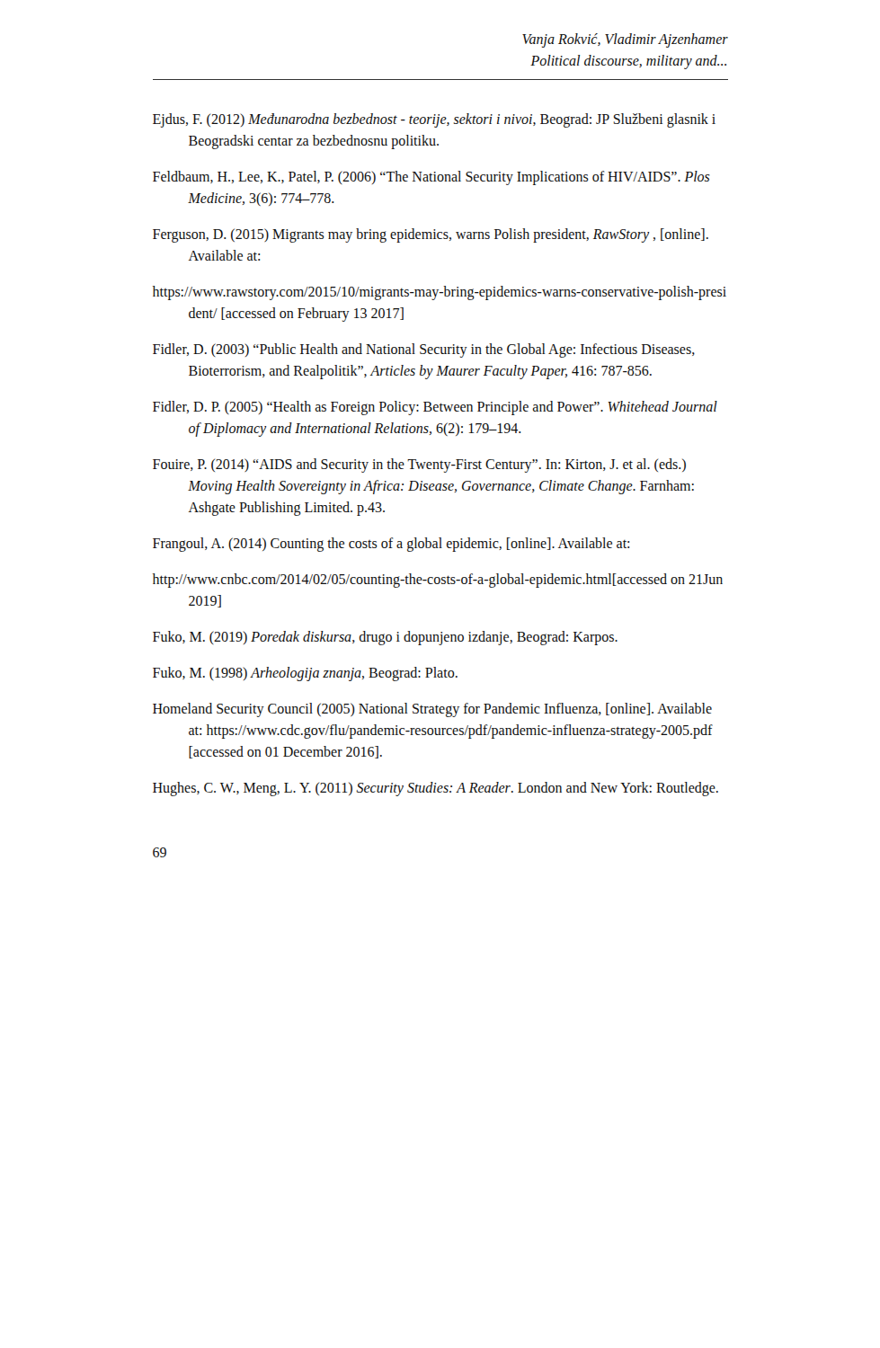Vanja Rokvić, Vladimir Ajzenhamer
Political discourse, military and...
Ejdus, F. (2012) Međunarodna bezbednost - teorije, sektori i nivoi, Beograd: JP Službeni glasnik i Beogradski centar za bezbednosnu politiku.
Feldbaum, H., Lee, K., Patel, P. (2006) “The National Security Implications of HIV/AIDS”. Plos Medicine, 3(6): 774–778.
Ferguson, D. (2015) Migrants may bring epidemics, warns Polish president, RawStory , [online]. Available at:
https://www.rawstory.com/2015/10/migrants-may-bring-epidemics-warns-conservative-polish-president/ [accessed on February 13 2017]
Fidler, D. (2003) “Public Health and National Security in the Global Age: Infectious Diseases, Bioterrorism, and Realpolitik”, Articles by Maurer Faculty Paper, 416: 787-856.
Fidler, D. P. (2005) “Health as Foreign Policy: Between Principle and Power”. Whitehead Journal of Diplomacy and International Relations, 6(2): 179–194.
Fouire, P. (2014) “AIDS and Security in the Twenty-First Century”. In: Kirton, J. et al. (eds.) Moving Health Sovereignty in Africa: Disease, Governance, Climate Change. Farnham: Ashgate Publishing Limited. p.43.
Frangoul, A. (2014) Counting the costs of a global epidemic, [online]. Available at:
http://www.cnbc.com/2014/02/05/counting-the-costs-of-a-global-epidemic.html[accessed on 21Jun 2019]
Fuko, M. (2019) Poredak diskursa, drugo i dopunjeno izdanje, Beograd: Karpos.
Fuko, M. (1998) Arheologija znanja, Beograd: Plato.
Homeland Security Council (2005) National Strategy for Pandemic Influenza, [online]. Available at: https://www.cdc.gov/flu/pandemic-resources/pdf/pandemic-influenza-strategy-2005.pdf [accessed on 01 December 2016].
Hughes, C. W., Meng, L. Y. (2011) Security Studies: A Reader. London and New York: Routledge.
69